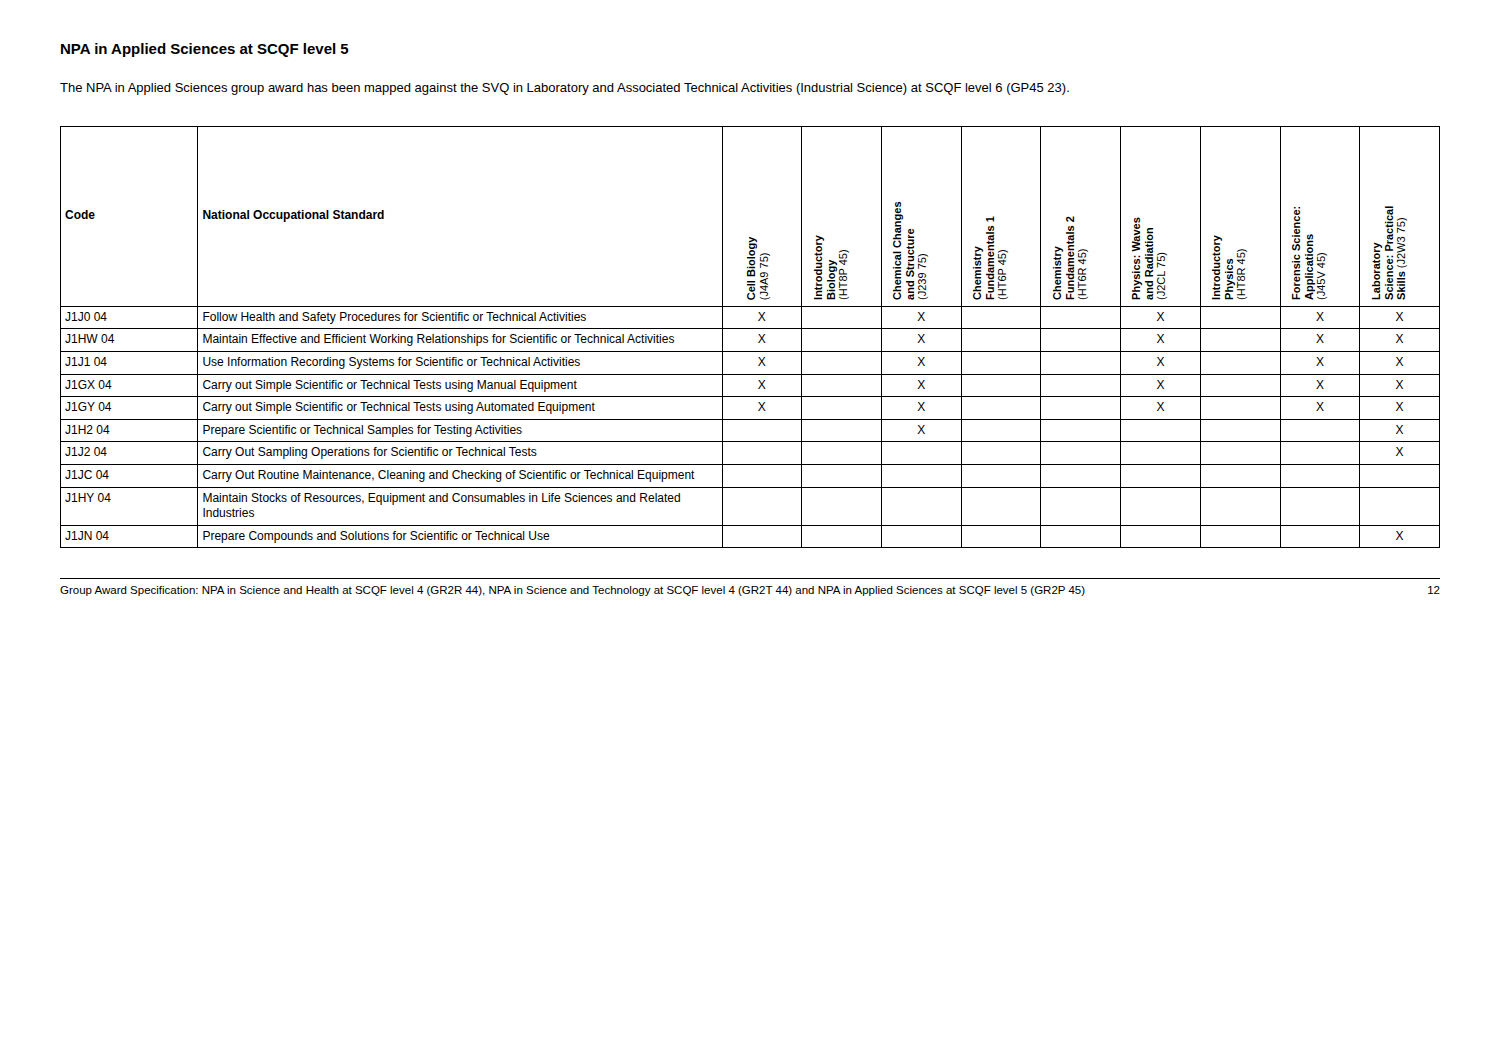NPA in Applied Sciences at SCQF level 5
The NPA in Applied Sciences group award has been mapped against the SVQ in Laboratory and Associated Technical Activities (Industrial Science) at SCQF level 6 (GP45 23).
| Code | National Occupational Standard | Cell Biology (J4A9 75) | Introductory Biology (HT8P 45) | Chemical Changes and Structure (J239 75) | Chemistry Fundamentals 1 (HT6P 45) | Chemistry Fundamentals 2 (HT6R 45) | Physics: Waves and Radiation (J2CL 75) | Introductory Physics (HT8R 45) | Forensic Science: Applications (J45V 45) | Laboratory Science: Practical Skills (J2W3 75) |
| --- | --- | --- | --- | --- | --- | --- | --- | --- | --- | --- |
| J1J0 04 | Follow Health and Safety Procedures for Scientific or Technical Activities | X | | X | | | X | | X | X |
| J1HW 04 | Maintain Effective and Efficient Working Relationships for Scientific or Technical Activities | X | | X | | | X | | X | X |
| J1J1 04 | Use Information Recording Systems for Scientific or Technical Activities | X | | X | | | X | | X | X |
| J1GX 04 | Carry out Simple Scientific or Technical Tests using Manual Equipment | X | | X | | | X | | X | X |
| J1GY 04 | Carry out Simple Scientific or Technical Tests using Automated Equipment | X | | X | | | X | | X | X |
| J1H2 04 | Prepare Scientific or Technical Samples for Testing Activities | | | X | | | | | | X |
| J1J2 04 | Carry Out Sampling Operations for Scientific or Technical Tests | | | | | | | | | X |
| J1JC 04 | Carry Out Routine Maintenance, Cleaning and Checking of Scientific or Technical Equipment | | | | | | | | | |
| J1HY 04 | Maintain Stocks of Resources, Equipment and Consumables in Life Sciences and Related Industries | | | | | | | | | |
| J1JN 04 | Prepare Compounds and Solutions for Scientific or Technical Use | | | | | | | | | X |
Group Award Specification: NPA in Science and Health at SCQF level 4 (GR2R 44), NPA in Science and Technology at SCQF level 4 (GR2T 44) and NPA in Applied Sciences at SCQF level 5 (GR2P 45)
12